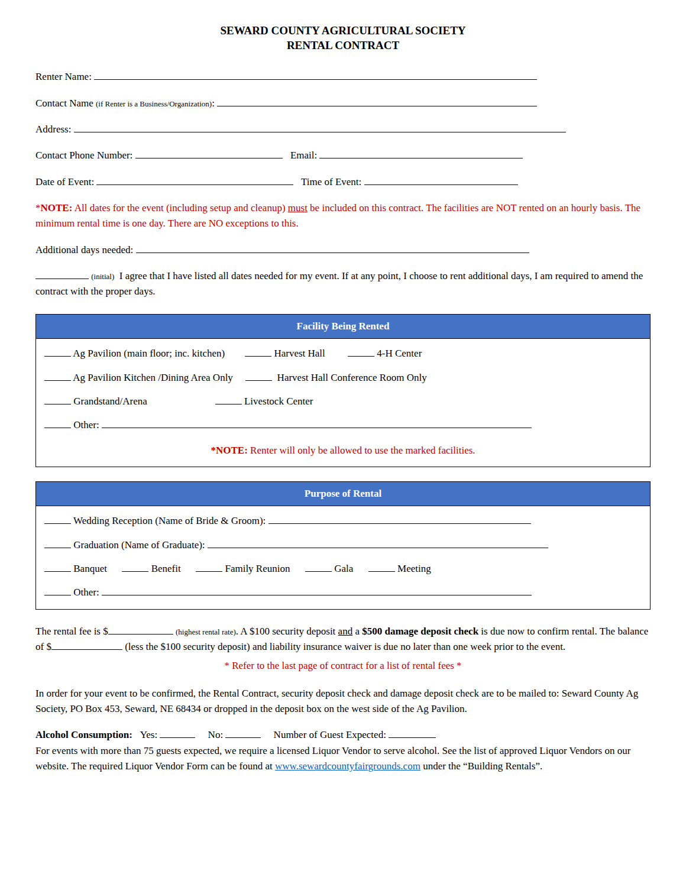SEWARD COUNTY AGRICULTURAL SOCIETY
RENTAL CONTRACT
Renter Name:
Contact Name (if Renter is a Business/Organization):
Address:
Contact Phone Number: Email:
Date of Event: Time of Event:
*NOTE: All dates for the event (including setup and cleanup) must be included on this contract. The facilities are NOT rented on an hourly basis. The minimum rental time is one day. There are NO exceptions to this.
Additional days needed:
(initial) I agree that I have listed all dates needed for my event. If at any point, I choose to rent additional days, I am required to amend the contract with the proper days.
| Facility Being Rented |
| --- |
| Ag Pavilion (main floor; inc. kitchen) Harvest Hall 4-H Center Ag Pavilion Kitchen /Dining Area Only Harvest Hall Conference Room Only Grandstand/Arena Livestock Center Other: *NOTE: Renter will only be allowed to use the marked facilities. |
| Purpose of Rental |
| --- |
| Wedding Reception (Name of Bride & Groom): Graduation (Name of Graduate): Banquet Benefit Family Reunion Gala Meeting Other: |
The rental fee is $ (highest rental rate). A $100 security deposit and a $500 damage deposit check is due now to confirm rental. The balance of $ (less the $100 security deposit) and liability insurance waiver is due no later than one week prior to the event.
* Refer to the last page of contract for a list of rental fees *
In order for your event to be confirmed, the Rental Contract, security deposit check and damage deposit check are to be mailed to: Seward County Ag Society, PO Box 453, Seward, NE 68434 or dropped in the deposit box on the west side of the Ag Pavilion.
Alcohol Consumption: Yes: No: Number of Guest Expected:
For events with more than 75 guests expected, we require a licensed Liquor Vendor to serve alcohol. See the list of approved Liquor Vendors on our website. The required Liquor Vendor Form can be found at www.sewardcountyfairgrounds.com under the “Building Rentals”.